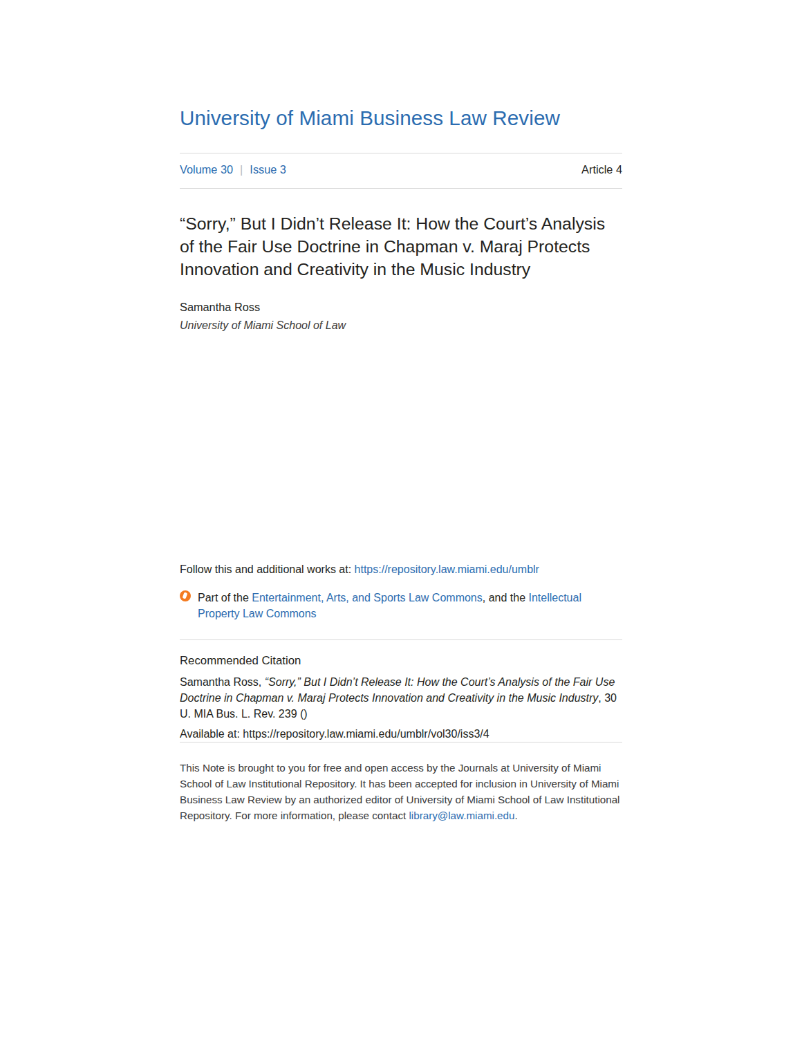University of Miami Business Law Review
Volume 30|Issue 3
Article 4
“Sorry,” But I Didn’t Release It: How the Court’s Analysis of the Fair Use Doctrine in Chapman v. Maraj Protects Innovation and Creativity in the Music Industry
Samantha Ross
University of Miami School of Law
Follow this and additional works at: https://repository.law.miami.edu/umblr
Part of the Entertainment, Arts, and Sports Law Commons, and the Intellectual Property Law Commons
Recommended Citation
Samantha Ross, “Sorry,” But I Didn’t Release It: How the Court’s Analysis of the Fair Use Doctrine in Chapman v. Maraj Protects Innovation and Creativity in the Music Industry, 30 U. MIA Bus. L. Rev. 239 ()
Available at: https://repository.law.miami.edu/umblr/vol30/iss3/4
This Note is brought to you for free and open access by the Journals at University of Miami School of Law Institutional Repository. It has been accepted for inclusion in University of Miami Business Law Review by an authorized editor of University of Miami School of Law Institutional Repository. For more information, please contact library@law.miami.edu.